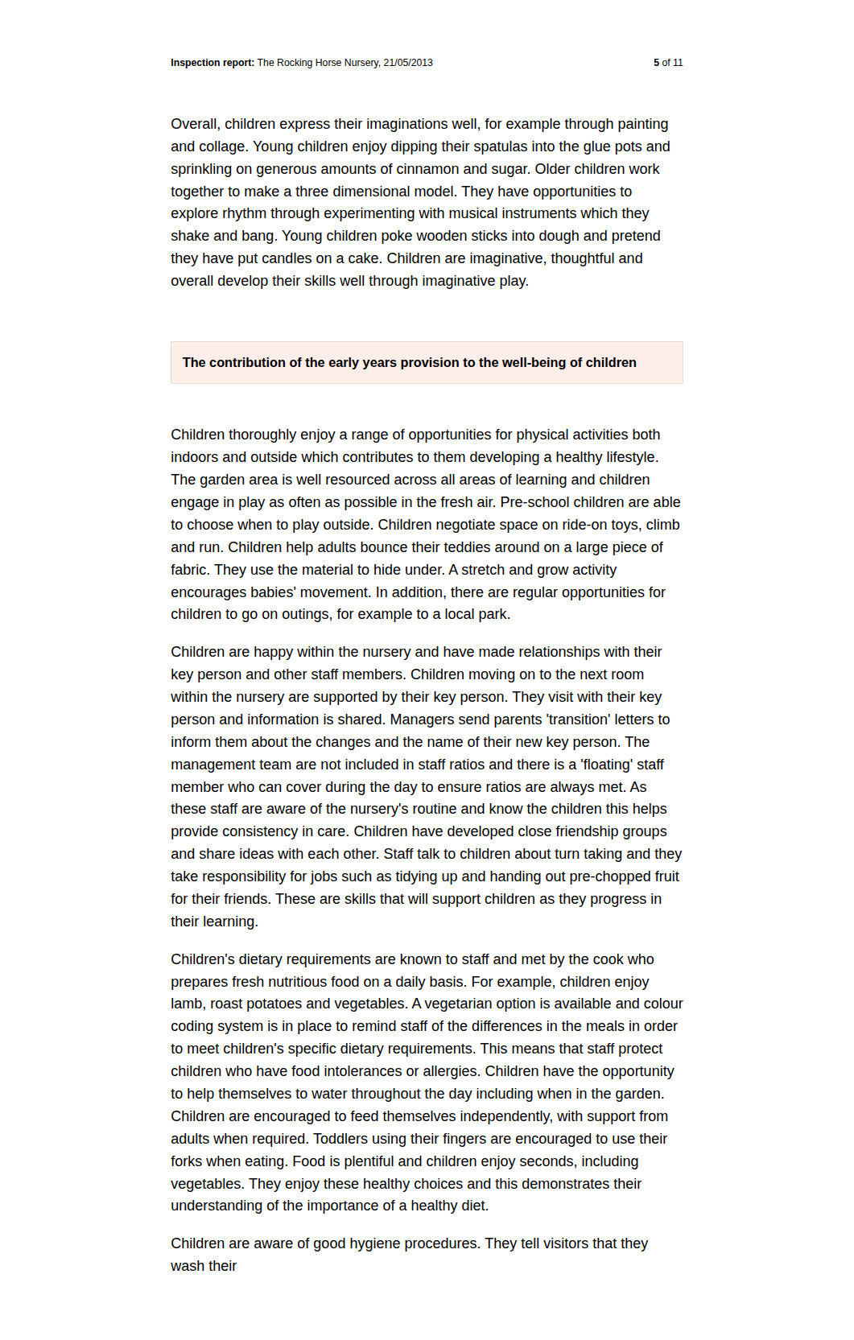Inspection report: The Rocking Horse Nursery, 21/05/2013
5 of 11
Overall, children express their imaginations well, for example through painting and collage. Young children enjoy dipping their spatulas into the glue pots and sprinkling on generous amounts of cinnamon and sugar. Older children work together to make a three dimensional model. They have opportunities to explore rhythm through experimenting with musical instruments which they shake and bang. Young children poke wooden sticks into dough and pretend they have put candles on a cake. Children are imaginative, thoughtful and overall develop their skills well through imaginative play.
The contribution of the early years provision to the well-being of children
Children thoroughly enjoy a range of opportunities for physical activities both indoors and outside which contributes to them developing a healthy lifestyle. The garden area is well resourced across all areas of learning and children engage in play as often as possible in the fresh air. Pre-school children are able to choose when to play outside. Children negotiate space on ride-on toys, climb and run. Children help adults bounce their teddies around on a large piece of fabric. They use the material to hide under. A stretch and grow activity encourages babies' movement. In addition, there are regular opportunities for children to go on outings, for example to a local park.
Children are happy within the nursery and have made relationships with their key person and other staff members. Children moving on to the next room within the nursery are supported by their key person. They visit with their key person and information is shared. Managers send parents 'transition' letters to inform them about the changes and the name of their new key person. The management team are not included in staff ratios and there is a 'floating' staff member who can cover during the day to ensure ratios are always met. As these staff are aware of the nursery's routine and know the children this helps provide consistency in care. Children have developed close friendship groups and share ideas with each other. Staff talk to children about turn taking and they take responsibility for jobs such as tidying up and handing out pre-chopped fruit for their friends. These are skills that will support children as they progress in their learning.
Children's dietary requirements are known to staff and met by the cook who prepares fresh nutritious food on a daily basis. For example, children enjoy lamb, roast potatoes and vegetables. A vegetarian option is available and colour coding system is in place to remind staff of the differences in the meals in order to meet children's specific dietary requirements. This means that staff protect children who have food intolerances or allergies. Children have the opportunity to help themselves to water throughout the day including when in the garden. Children are encouraged to feed themselves independently, with support from adults when required. Toddlers using their fingers are encouraged to use their forks when eating. Food is plentiful and children enjoy seconds, including vegetables. They enjoy these healthy choices and this demonstrates their understanding of the importance of a healthy diet.
Children are aware of good hygiene procedures. They tell visitors that they wash their